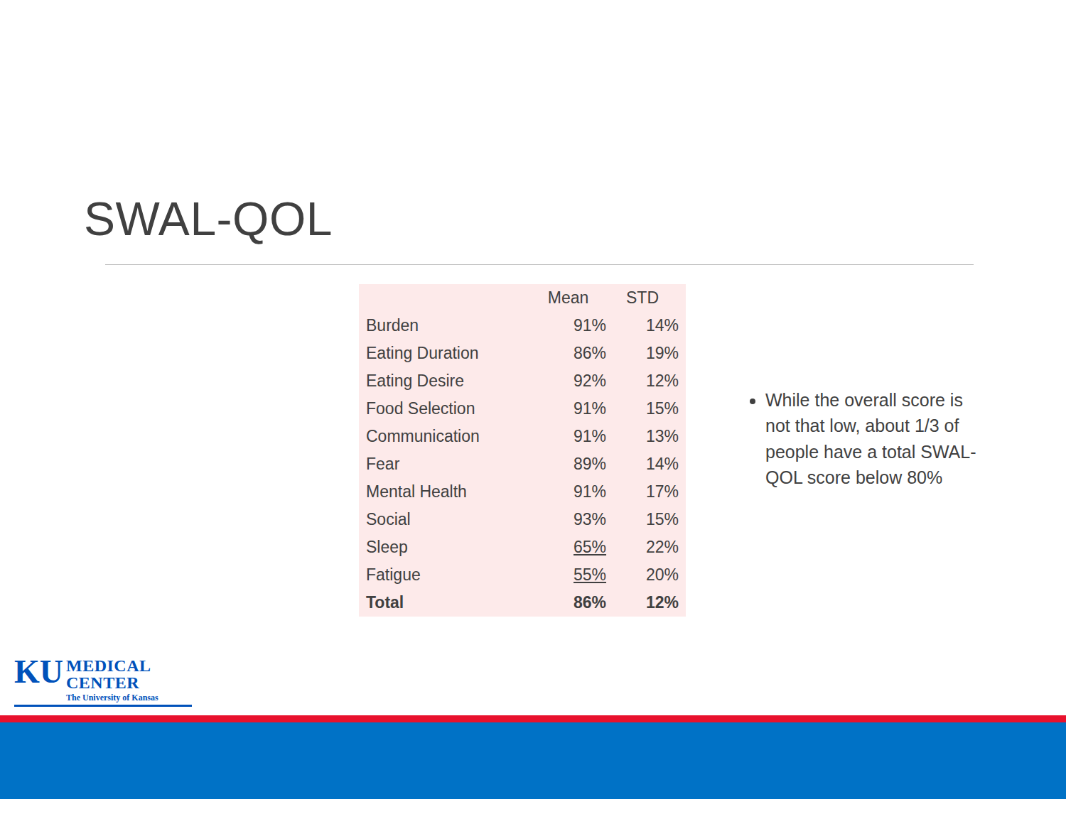SWAL-QOL
| | Mean | STD |
| --- | --- | --- |
| Burden | 91% | 14% |
| Eating Duration | 86% | 19% |
| Eating Desire | 92% | 12% |
| Food Selection | 91% | 15% |
| Communication | 91% | 13% |
| Fear | 89% | 14% |
| Mental Health | 91% | 17% |
| Social | 93% | 15% |
| Sleep | 65% | 22% |
| Fatigue | 55% | 20% |
| Total | 86% | 12% |
While the overall score is not that low, about 1/3 of people have a total SWAL-QOL score below 80%
KU MEDICAL CENTER The University of Kansas